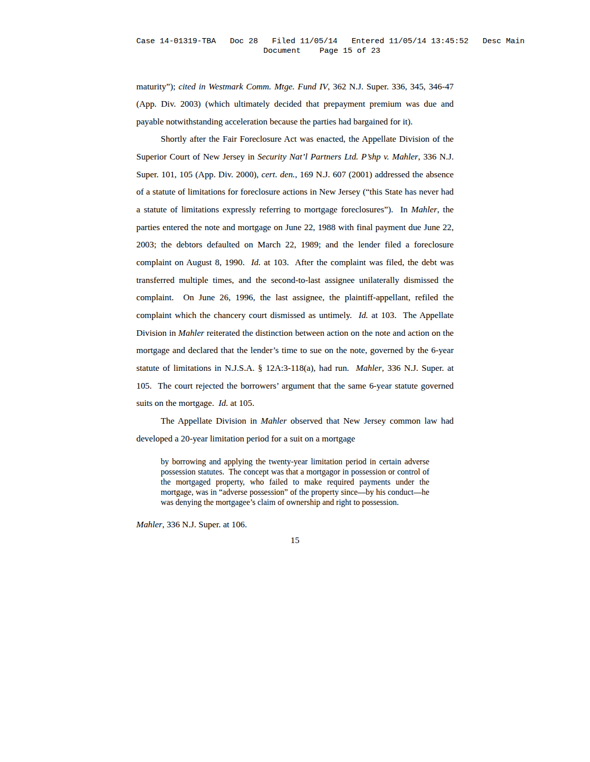Case 14-01319-TBA Doc 28 Filed 11/05/14 Entered 11/05/14 13:45:52 Desc Main
Document Page 15 of 23
maturity”); cited in Westmark Comm. Mtge. Fund IV, 362 N.J. Super. 336, 345, 346-47 (App. Div. 2003) (which ultimately decided that prepayment premium was due and payable notwithstanding acceleration because the parties had bargained for it).
Shortly after the Fair Foreclosure Act was enacted, the Appellate Division of the Superior Court of New Jersey in Security Nat’l Partners Ltd. P’shp v. Mahler, 336 N.J. Super. 101, 105 (App. Div. 2000), cert. den., 169 N.J. 607 (2001) addressed the absence of a statute of limitations for foreclosure actions in New Jersey (“this State has never had a statute of limitations expressly referring to mortgage foreclosures”). In Mahler, the parties entered the note and mortgage on June 22, 1988 with final payment due June 22, 2003; the debtors defaulted on March 22, 1989; and the lender filed a foreclosure complaint on August 8, 1990. Id. at 103. After the complaint was filed, the debt was transferred multiple times, and the second-to-last assignee unilaterally dismissed the complaint. On June 26, 1996, the last assignee, the plaintiff-appellant, refiled the complaint which the chancery court dismissed as untimely. Id. at 103. The Appellate Division in Mahler reiterated the distinction between action on the note and action on the mortgage and declared that the lender’s time to sue on the note, governed by the 6-year statute of limitations in N.J.S.A. § 12A:3-118(a), had run. Mahler, 336 N.J. Super. at 105. The court rejected the borrowers’ argument that the same 6-year statute governed suits on the mortgage. Id. at 105.
The Appellate Division in Mahler observed that New Jersey common law had developed a 20-year limitation period for a suit on a mortgage
by borrowing and applying the twenty-year limitation period in certain adverse possession statutes. The concept was that a mortgagor in possession or control of the mortgaged property, who failed to make required payments under the mortgage, was in “adverse possession” of the property since—by his conduct—he was denying the mortgagee’s claim of ownership and right to possession.
Mahler, 336 N.J. Super. at 106.
15